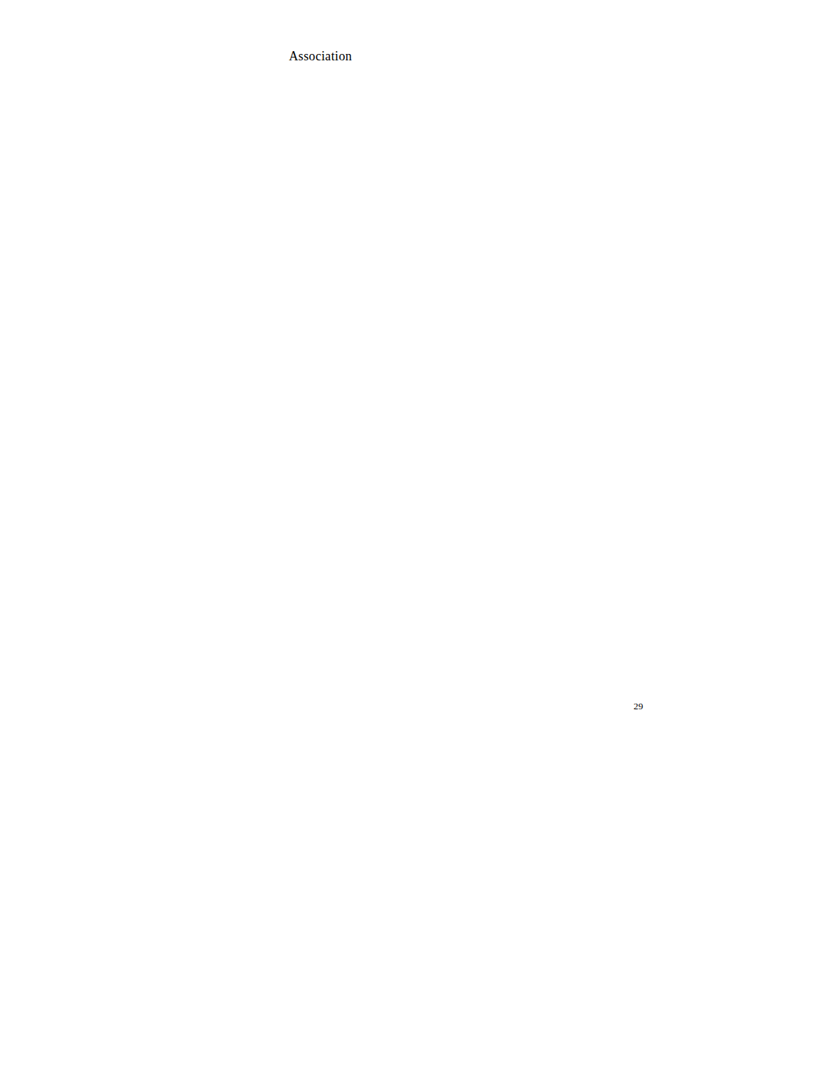Association
29